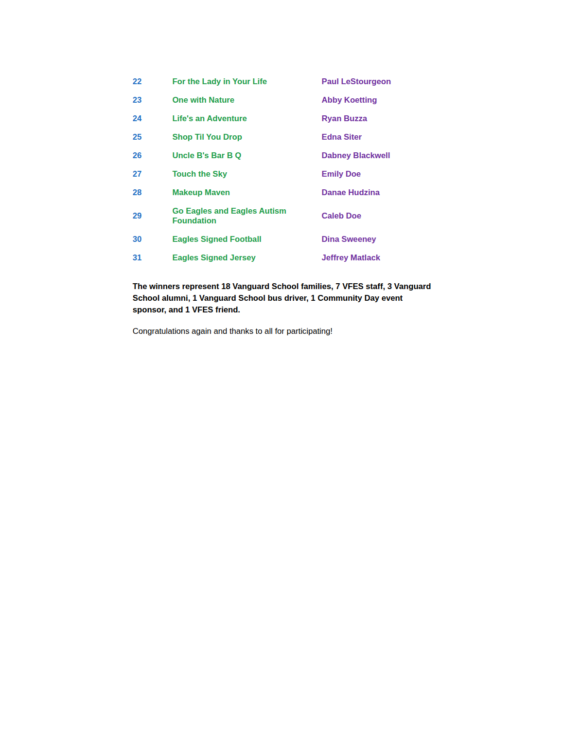| 22 | For the Lady in Your Life | Paul LeStourgeon |
| 23 | One with Nature | Abby Koetting |
| 24 | Life's an Adventure | Ryan Buzza |
| 25 | Shop Til You Drop | Edna Siter |
| 26 | Uncle B's Bar B Q | Dabney Blackwell |
| 27 | Touch the Sky | Emily Doe |
| 28 | Makeup Maven | Danae Hudzina |
| 29 | Go Eagles and Eagles Autism Foundation | Caleb Doe |
| 30 | Eagles Signed Football | Dina Sweeney |
| 31 | Eagles Signed Jersey | Jeffrey Matlack |
The winners represent 18 Vanguard School families, 7 VFES staff, 3 Vanguard School alumni, 1 Vanguard School bus driver, 1 Community Day event sponsor, and 1 VFES friend.
Congratulations again and thanks to all for participating!